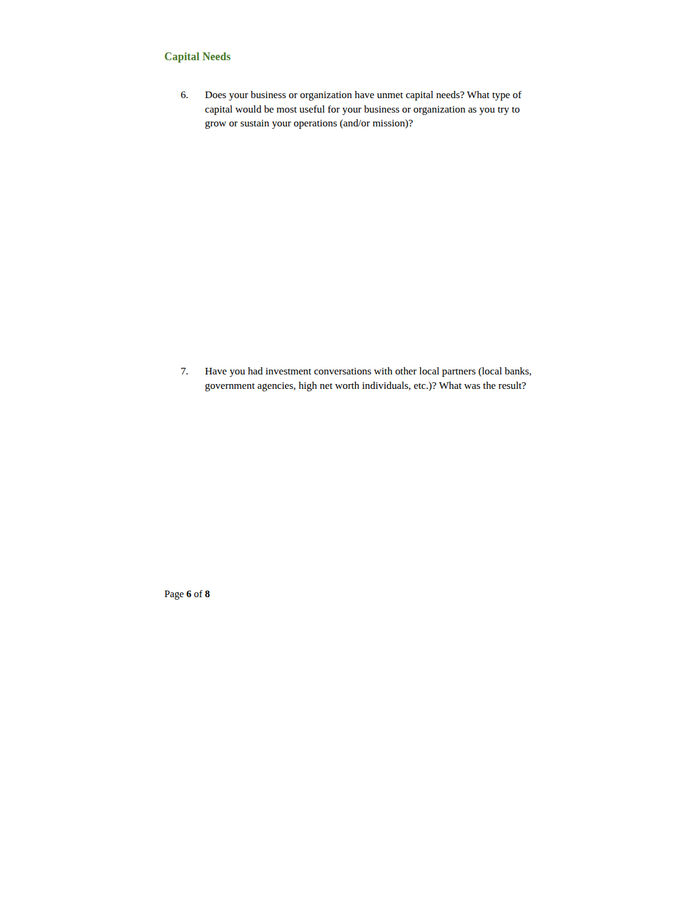Capital Needs
6. Does your business or organization have unmet capital needs? What type of capital would be most useful for your business or organization as you try to grow or sustain your operations (and/or mission)?
7. Have you had investment conversations with other local partners (local banks, government agencies, high net worth individuals, etc.)? What was the result?
Page 6 of 8